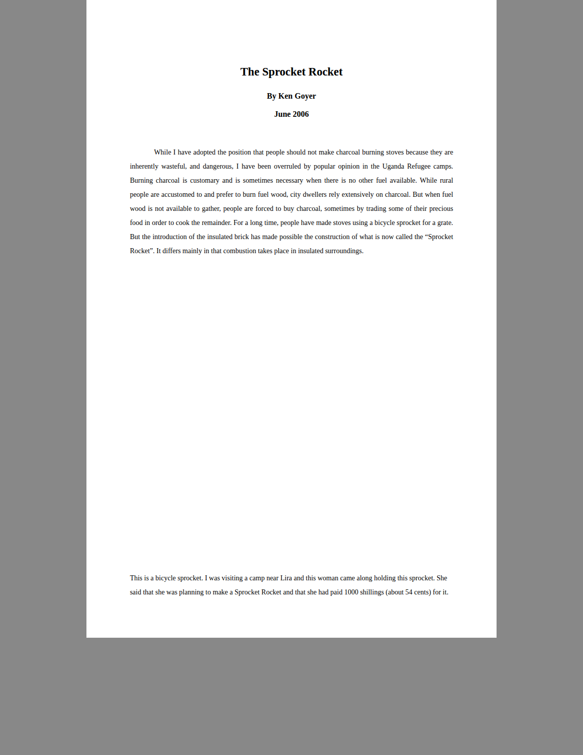The Sprocket Rocket
By Ken Goyer
June 2006
While I have adopted the position that people should not make charcoal burning stoves because they are inherently wasteful, and dangerous, I have been overruled by popular opinion in the Uganda Refugee camps. Burning charcoal is customary and is sometimes necessary when there is no other fuel available. While rural people are accustomed to and prefer to burn fuel wood, city dwellers rely extensively on charcoal. But when fuel wood is not available to gather, people are forced to buy charcoal, sometimes by trading some of their precious food in order to cook the remainder. For a long time, people have made stoves using a bicycle sprocket for a grate. But the introduction of the insulated brick has made possible the construction of what is now called the “Sprocket Rocket”. It differs mainly in that combustion takes place in insulated surroundings.
This is a bicycle sprocket. I was visiting a camp near Lira and this woman came along holding this sprocket. She said that she was planning to make a Sprocket Rocket and that she had paid 1000 shillings (about 54 cents) for it.